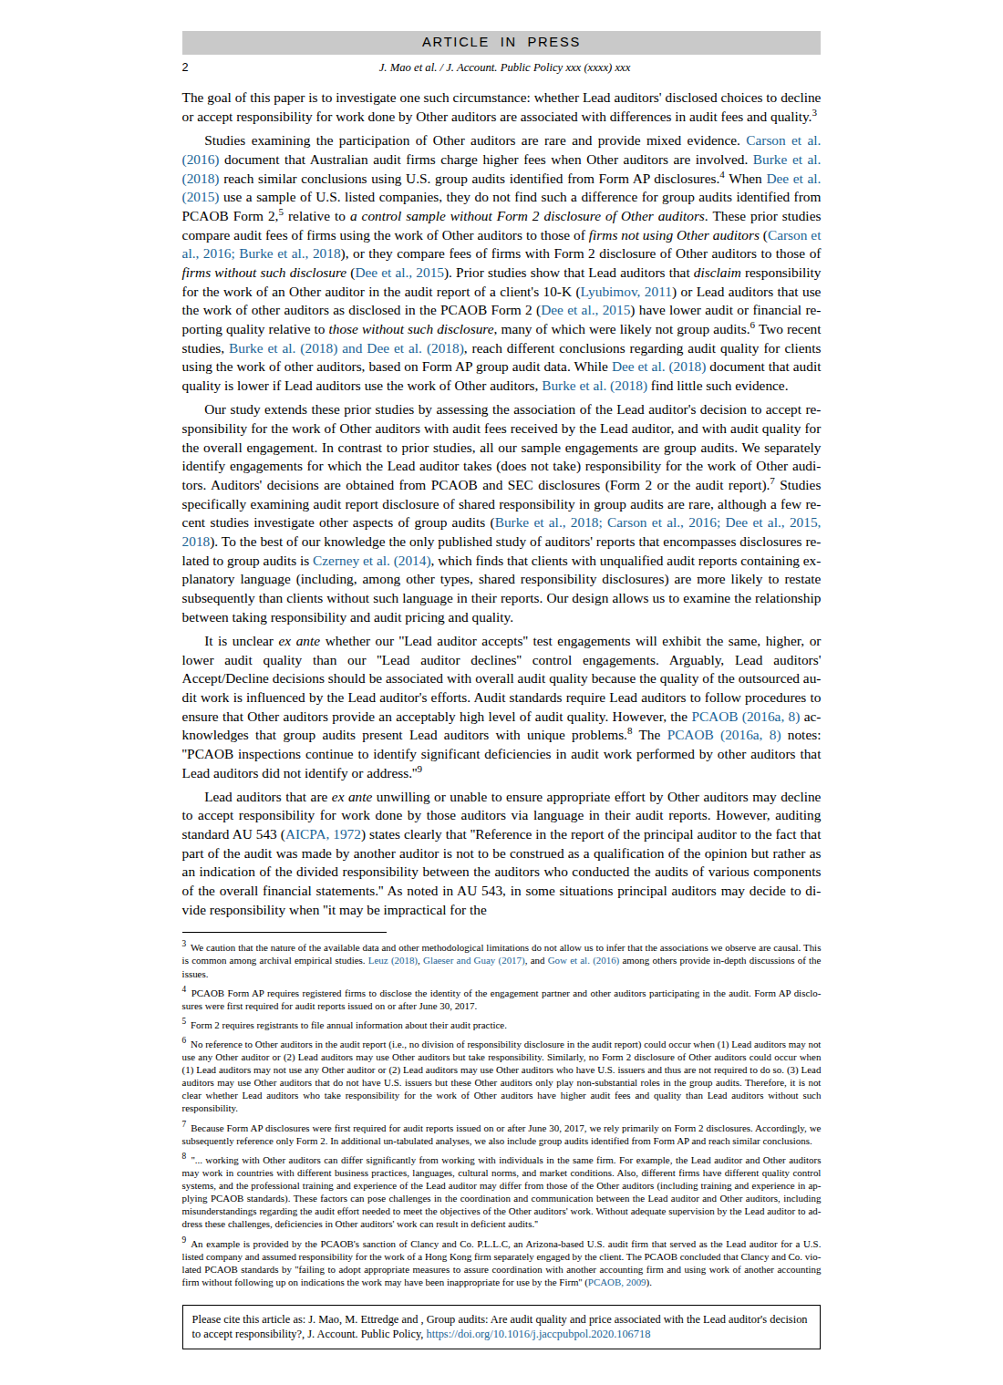ARTICLE IN PRESS
2 J. Mao et al. / J. Account. Public Policy xxx (xxxx) xxx
The goal of this paper is to investigate one such circumstance: whether Lead auditors' disclosed choices to decline or accept responsibility for work done by Other auditors are associated with differences in audit fees and quality.3
Studies examining the participation of Other auditors are rare and provide mixed evidence. Carson et al. (2016) document that Australian audit firms charge higher fees when Other auditors are involved. Burke et al. (2018) reach similar conclusions using U.S. group audits identified from Form AP disclosures.4 When Dee et al. (2015) use a sample of U.S. listed companies, they do not find such a difference for group audits identified from PCAOB Form 2,5 relative to a control sample without Form 2 disclosure of Other auditors. These prior studies compare audit fees of firms using the work of Other auditors to those of firms not using Other auditors (Carson et al., 2016; Burke et al., 2018), or they compare fees of firms with Form 2 disclosure of Other auditors to those of firms without such disclosure (Dee et al., 2015). Prior studies show that Lead auditors that disclaim responsibility for the work of an Other auditor in the audit report of a client's 10-K (Lyubimov, 2011) or Lead auditors that use the work of other auditors as disclosed in the PCAOB Form 2 (Dee et al., 2015) have lower audit or financial reporting quality relative to those without such disclosure, many of which were likely not group audits.6 Two recent studies, Burke et al. (2018) and Dee et al. (2018), reach different conclusions regarding audit quality for clients using the work of other auditors, based on Form AP group audit data. While Dee et al. (2018) document that audit quality is lower if Lead auditors use the work of Other auditors, Burke et al. (2018) find little such evidence.
Our study extends these prior studies by assessing the association of the Lead auditor's decision to accept responsibility for the work of Other auditors with audit fees received by the Lead auditor, and with audit quality for the overall engagement. In contrast to prior studies, all our sample engagements are group audits. We separately identify engagements for which the Lead auditor takes (does not take) responsibility for the work of Other auditors. Auditors' decisions are obtained from PCAOB and SEC disclosures (Form 2 or the audit report).7 Studies specifically examining audit report disclosure of shared responsibility in group audits are rare, although a few recent studies investigate other aspects of group audits (Burke et al., 2018; Carson et al., 2016; Dee et al., 2015, 2018). To the best of our knowledge the only published study of auditors' reports that encompasses disclosures related to group audits is Czerney et al. (2014), which finds that clients with unqualified audit reports containing explanatory language (including, among other types, shared responsibility disclosures) are more likely to restate subsequently than clients without such language in their reports. Our design allows us to examine the relationship between taking responsibility and audit pricing and quality.
It is unclear ex ante whether our ''Lead auditor accepts'' test engagements will exhibit the same, higher, or lower audit quality than our ''Lead auditor declines'' control engagements. Arguably, Lead auditors' Accept/Decline decisions should be associated with overall audit quality because the quality of the outsourced audit work is influenced by the Lead auditor's efforts. Audit standards require Lead auditors to follow procedures to ensure that Other auditors provide an acceptably high level of audit quality. However, the PCAOB (2016a, 8) acknowledges that group audits present Lead auditors with unique problems.8 The PCAOB (2016a, 8) notes: ''PCAOB inspections continue to identify significant deficiencies in audit work performed by other auditors that Lead auditors did not identify or address.''9
Lead auditors that are ex ante unwilling or unable to ensure appropriate effort by Other auditors may decline to accept responsibility for work done by those auditors via language in their audit reports. However, auditing standard AU 543 (AICPA, 1972) states clearly that ''Reference in the report of the principal auditor to the fact that part of the audit was made by another auditor is not to be construed as a qualification of the opinion but rather as an indication of the divided responsibility between the auditors who conducted the audits of various components of the overall financial statements.'' As noted in AU 543, in some situations principal auditors may decide to divide responsibility when ''it may be impractical for the
3 We caution that the nature of the available data and other methodological limitations do not allow us to infer that the associations we observe are causal. This is common among archival empirical studies. Leuz (2018), Glaeser and Guay (2017), and Gow et al. (2016) among others provide in-depth discussions of the issues.
4 PCAOB Form AP requires registered firms to disclose the identity of the engagement partner and other auditors participating in the audit. Form AP disclosures were first required for audit reports issued on or after June 30, 2017.
5 Form 2 requires registrants to file annual information about their audit practice.
6 No reference to Other auditors in the audit report (i.e., no division of responsibility disclosure in the audit report) could occur when (1) Lead auditors may not use any Other auditor or (2) Lead auditors may use Other auditors but take responsibility. Similarly, no Form 2 disclosure of Other auditors could occur when (1) Lead auditors may not use any Other auditor or (2) Lead auditors may use Other auditors who have U.S. issuers and thus are not required to do so. (3) Lead auditors may use Other auditors that do not have U.S. issuers but these Other auditors only play non-substantial roles in the group audits. Therefore, it is not clear whether Lead auditors who take responsibility for the work of Other auditors have higher audit fees and quality than Lead auditors without such responsibility.
7 Because Form AP disclosures were first required for audit reports issued on or after June 30, 2017, we rely primarily on Form 2 disclosures. Accordingly, we subsequently reference only Form 2. In additional un-tabulated analyses, we also include group audits identified from Form AP and reach similar conclusions.
8 ''... working with Other auditors can differ significantly from working with individuals in the same firm. For example, the Lead auditor and Other auditors may work in countries with different business practices, languages, cultural norms, and market conditions. Also, different firms have different quality control systems, and the professional training and experience of the Lead auditor may differ from those of the Other auditors (including training and experience in applying PCAOB standards). These factors can pose challenges in the coordination and communication between the Lead auditor and Other auditors, including misunderstandings regarding the audit effort needed to meet the objectives of the Other auditors' work. Without adequate supervision by the Lead auditor to address these challenges, deficiencies in Other auditors' work can result in deficient audits.''
9 An example is provided by the PCAOB's sanction of Clancy and Co. P.L.L.C, an Arizona-based U.S. audit firm that served as the Lead auditor for a U.S. listed company and assumed responsibility for the work of a Hong Kong firm separately engaged by the client. The PCAOB concluded that Clancy and Co. violated PCAOB standards by ''failing to adopt appropriate measures to assure coordination with another accounting firm and using work of another accounting firm without following up on indications the work may have been inappropriate for use by the Firm'' (PCAOB, 2009).
Please cite this article as: J. Mao, M. Ettredge and , Group audits: Are audit quality and price associated with the Lead auditor's decision to accept responsibility?, J. Account. Public Policy, https://doi.org/10.1016/j.jaccpubpol.2020.106718